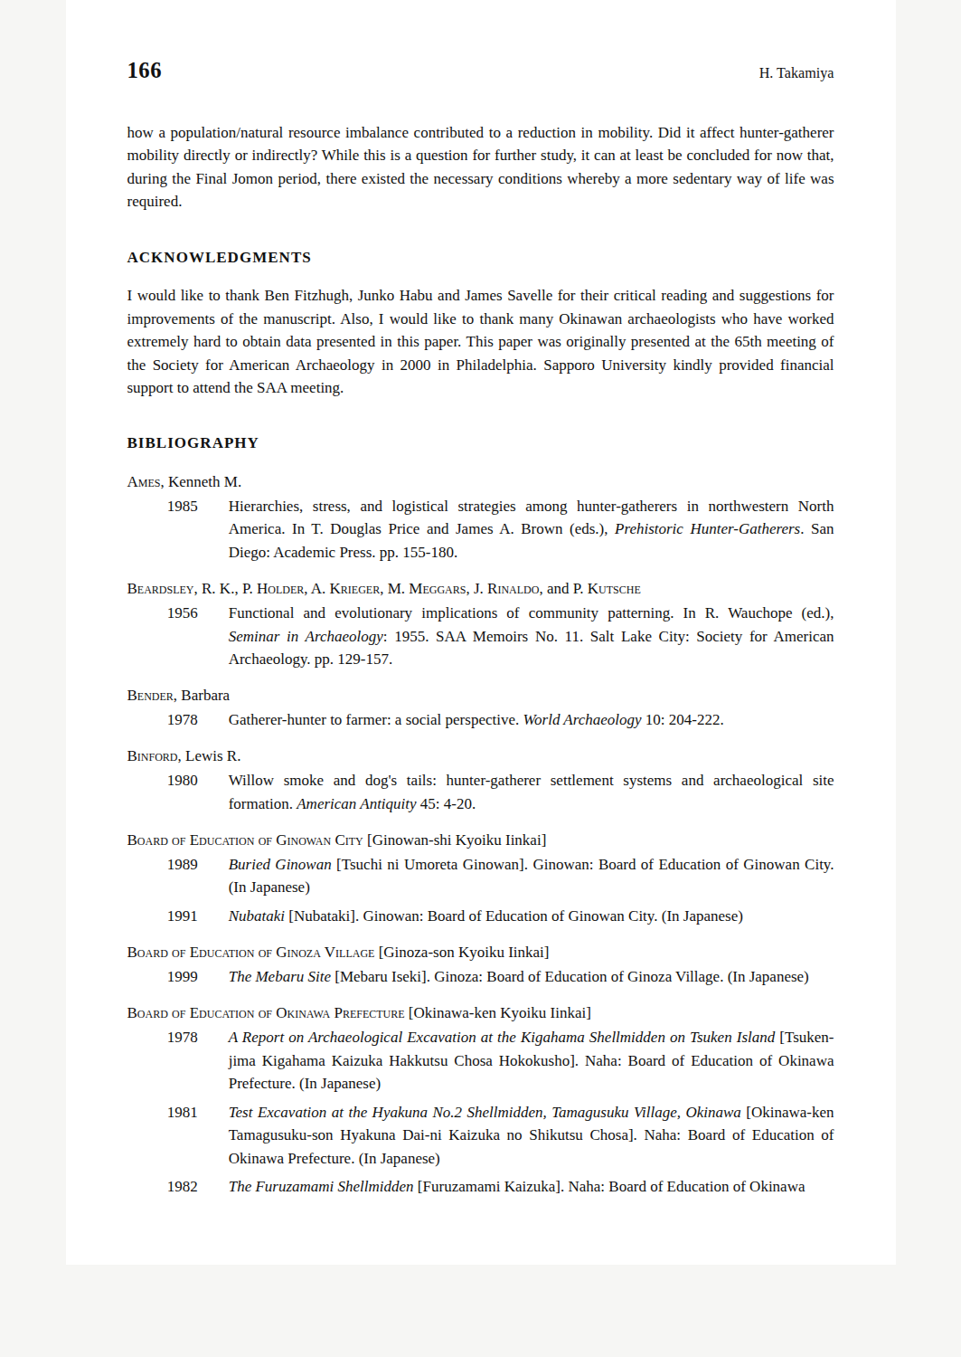166
H. Takamiya
how a population/natural resource imbalance contributed to a reduction in mobility. Did it affect hunter-gatherer mobility directly or indirectly? While this is a question for further study, it can at least be concluded for now that, during the Final Jomon period, there existed the necessary conditions whereby a more sedentary way of life was required.
ACKNOWLEDGMENTS
I would like to thank Ben Fitzhugh, Junko Habu and James Savelle for their critical reading and suggestions for improvements of the manuscript. Also, I would like to thank many Okinawan archaeologists who have worked extremely hard to obtain data presented in this paper. This paper was originally presented at the 65th meeting of the Society for American Archaeology in 2000 in Philadelphia. Sapporo University kindly provided financial support to attend the SAA meeting.
BIBLIOGRAPHY
Ames, Kenneth M.
1985 Hierarchies, stress, and logistical strategies among hunter-gatherers in northwestern North America. In T. Douglas Price and James A. Brown (eds.), Prehistoric Hunter-Gatherers. San Diego: Academic Press. pp. 155-180.
Beardsley, R. K., P. Holder, A. Krieger, M. Meggars, J. Rinaldo, and P. Kutsche
1956 Functional and evolutionary implications of community patterning. In R. Wauchope (ed.), Seminar in Archaeology: 1955. SAA Memoirs No. 11. Salt Lake City: Society for American Archaeology. pp. 129-157.
Bender, Barbara
1978 Gatherer-hunter to farmer: a social perspective. World Archaeology 10: 204-222.
Binford, Lewis R.
1980 Willow smoke and dog's tails: hunter-gatherer settlement systems and archaeological site formation. American Antiquity 45: 4-20.
Board of Education of Ginowan City [Ginowan-shi Kyoiku Iinkai]
1989 Buried Ginowan [Tsuchi ni Umoreta Ginowan]. Ginowan: Board of Education of Ginowan City. (In Japanese)
1991 Nubataki [Nubataki]. Ginowan: Board of Education of Ginowan City. (In Japanese)
Board of Education of Ginoza Village [Ginoza-son Kyoiku Iinkai]
1999 The Mebaru Site [Mebaru Iseki]. Ginoza: Board of Education of Ginoza Village. (In Japanese)
Board of Education of Okinawa Prefecture [Okinawa-ken Kyoiku Iinkai]
1978 A Report on Archaeological Excavation at the Kigahama Shellmidden on Tsuken Island [Tsuken-jima Kigahama Kaizuka Hakkutsu Chosa Hokokusho]. Naha: Board of Education of Okinawa Prefecture. (In Japanese)
1981 Test Excavation at the Hyakuna No.2 Shellmidden, Tamagusuku Village, Okinawa [Okinawa-ken Tamagusuku-son Hyakuna Dai-ni Kaizuka no Shikutsu Chosa]. Naha: Board of Education of Okinawa Prefecture. (In Japanese)
1982 The Furuzamami Shellmidden [Furuzamami Kaizuka]. Naha: Board of Education of Okinawa